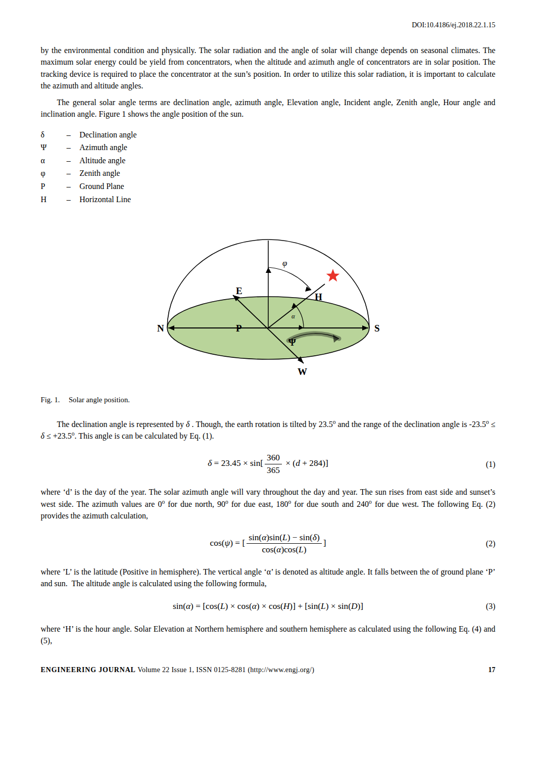DOI:10.4186/ej.2018.22.1.15
by the environmental condition and physically. The solar radiation and the angle of solar will change depends on seasonal climates. The maximum solar energy could be yield from concentrators, when the altitude and azimuth angle of concentrators are in solar position. The tracking device is required to place the concentrator at the sun’s position. In order to utilize this solar radiation, it is important to calculate the azimuth and altitude angles.
The general solar angle terms are declination angle, azimuth angle, Elevation angle, Incident angle, Zenith angle, Hour angle and inclination angle. Figure 1 shows the angle position of the sun.
| δ | – | Declination angle |
| Ψ | – | Azimuth angle |
| α | – | Altitude angle |
| φ | – | Zenith angle |
| P | – | Ground Plane |
| H | – | Horizontal Line |
φ α E H N S P Ψ W
Fig. 1. Solar angle position.
The declination angle is represented by δ . Though, the earth rotation is tilted by 23.5o and the range of the declination angle is -23.5o ≤ δ ≤ +23.5o. This angle is can be calculated by Eq. (1).
δ = 23.45 × sin[360365 × (d + 284)]
(1)
where ‘d’ is the day of the year. The solar azimuth angle will vary throughout the day and year. The sun rises from east side and sunset’s west side. The azimuth values are 0o for due north, 90o for due east, 180o for due south and 240o for due west. The following Eq. (2) provides the azimuth calculation,
cos(ψ) = [sin(α)sin(L) − sin(δ) cos(α)cos(L)]
(2)
where ’L’ is the latitude (Positive in hemisphere). The vertical angle ‘α’ is denoted as altitude angle. It falls between the of ground plane ‘P’ and sun. The altitude angle is calculated using the following formula,
sin(α) = [cos(L) × cos(α) × cos(H)] + [sin(L) × sin(D)]
(3)
where ‘H’ is the hour angle. Solar Elevation at Northern hemisphere and southern hemisphere as calculated using the following Eq. (4) and (5),
ENGINEERING JOURNAL Volume 22 Issue 1, ISSN 0125-8281 (http://www.engj.org/)
17